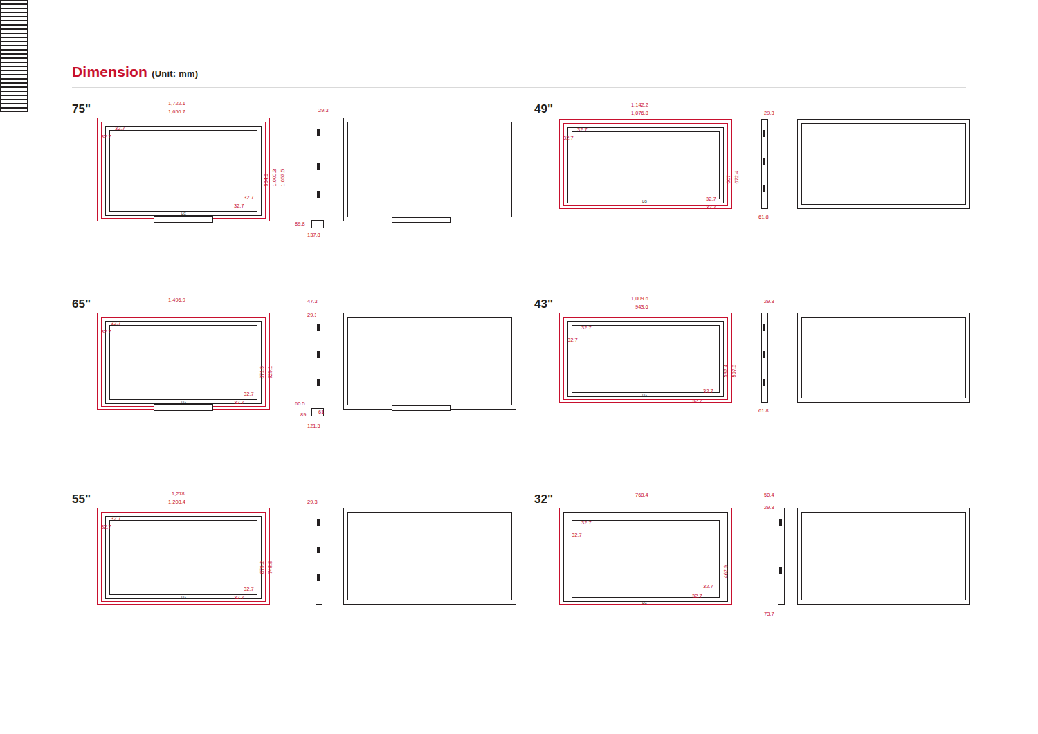Dimension (Unit: mm)
75"
1,722.1
1,656.7
32.7
32.7
32.7
32.7
934.9
1,000.3
1,057.5
LG
29.3
89.8
137.8
49"
1,142.2
1,076.8
32.7
32.7
32.7
32.7
607
672.4
LG
29.3
61.8
65"
1,496.9
32.7
32.7
32.7
32.7
871.9
929.1
LG
47.3
29.3
60.5
89
61
121.5
43"
1,009.6
943.6
32.7
32.7
32.7
32.7
532.4
597.8
LG
29.3
61.8
55"
1,278
1,208.4
32.7
32.7
32.7
32.7
679.2
748.8
LG
29.3
32"
768.4
32.7
32.7
32.7
32.7
462.9
LG
50.4
29.3
73.7